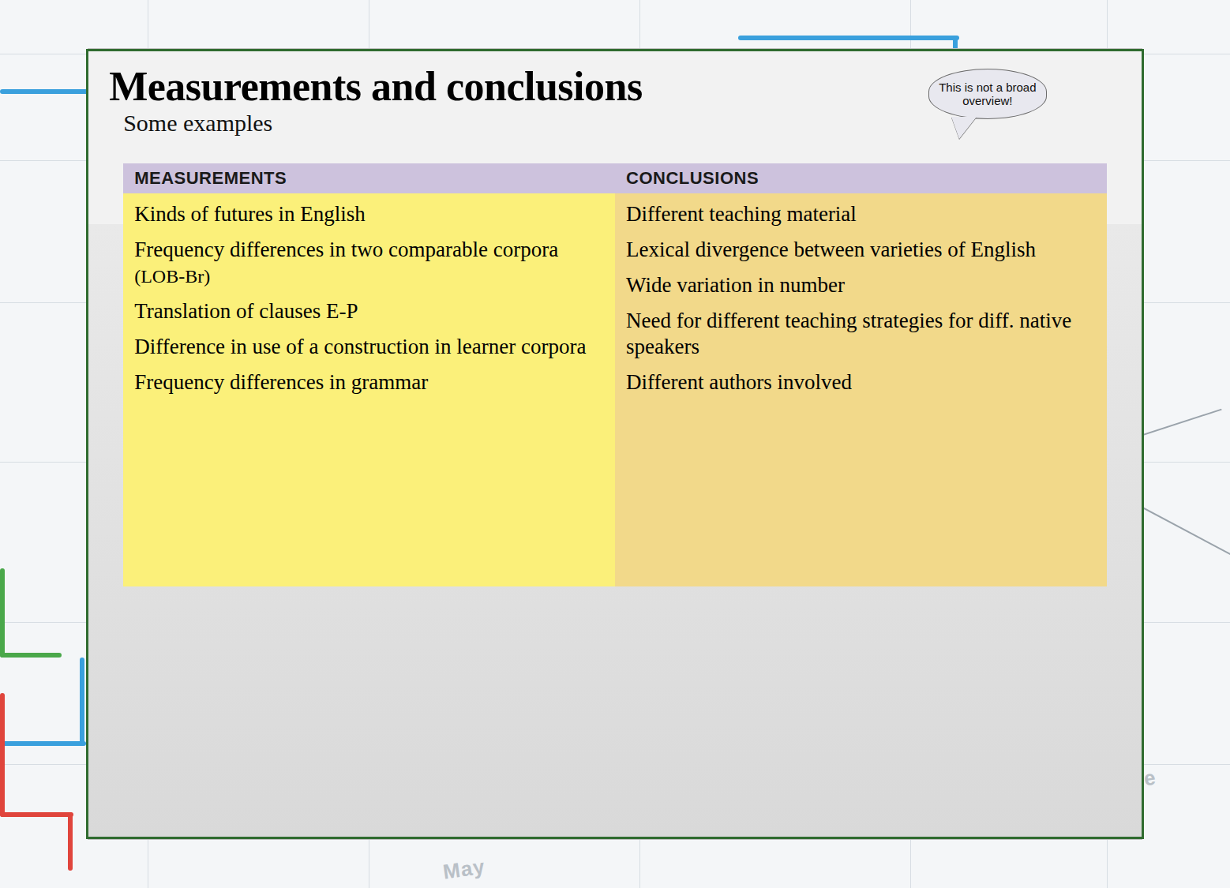May
June
Measurements and conclusions
Some examples
This is not a broad overview!
| MEASUREMENTS | CONCLUSIONS |
| --- | --- |
| Kinds of futures in English Frequency differences in two comparable corpora (LOB-Br) Translation of clauses E-P Difference in use of a construction in learner corpora Frequency differences in grammar | Different teaching material Lexical divergence between varieties of English Wide variation in number Need for different teaching strategies for diff. native speakers Different authors involved |